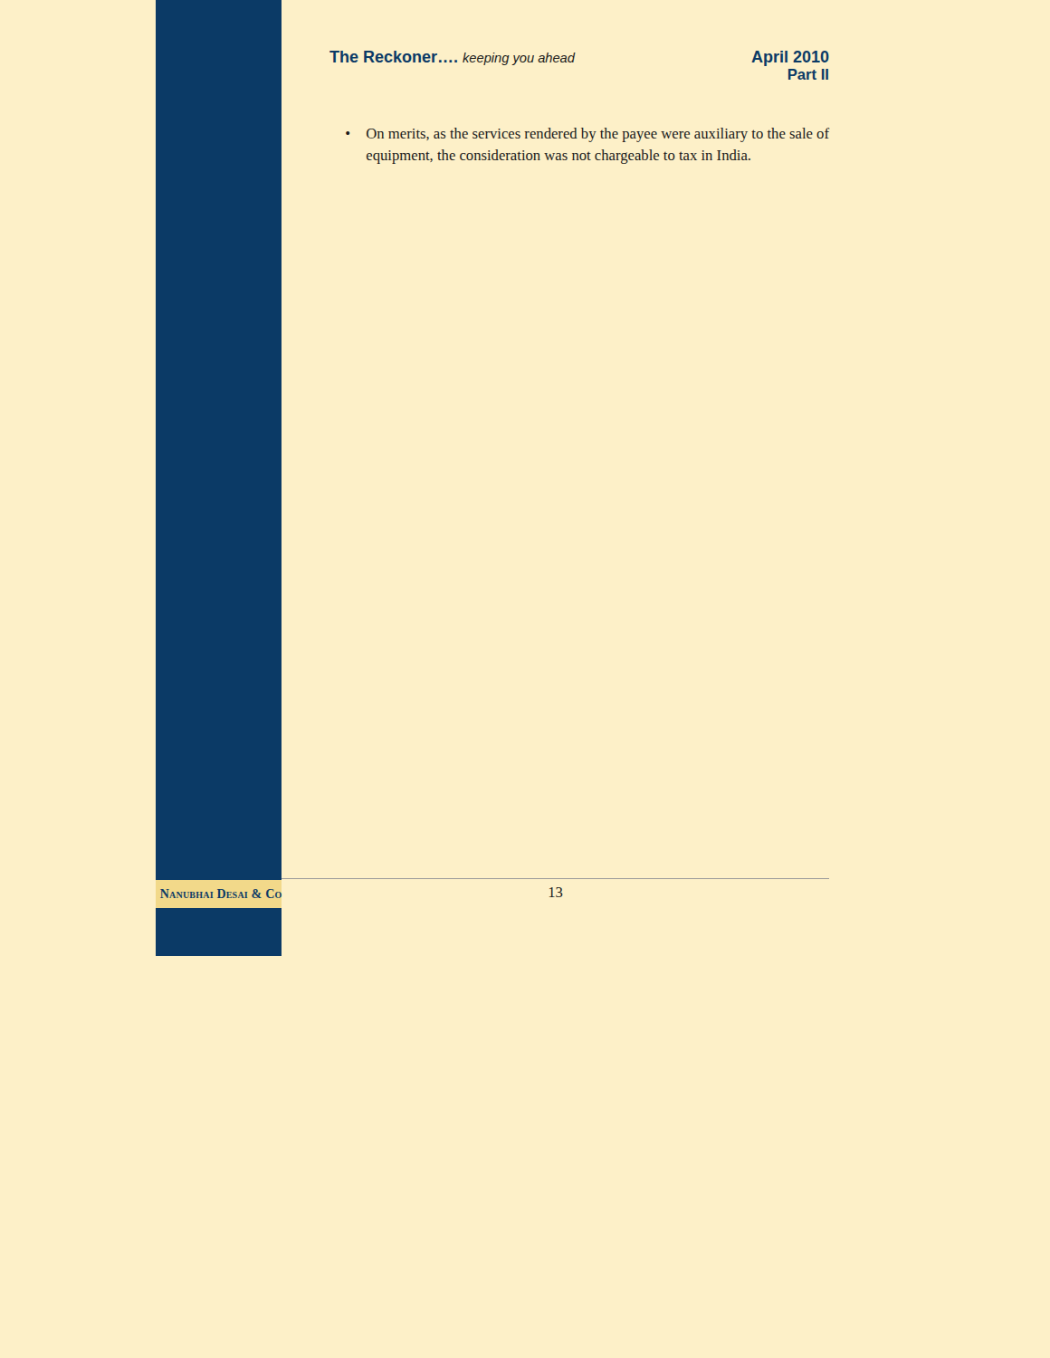Nanubhai Desai & Co
The Reckoner…. keeping you ahead
April 2010 Part II
On merits, as the services rendered by the payee were auxiliary to the sale of equipment, the consideration was not chargeable to tax in India.
13